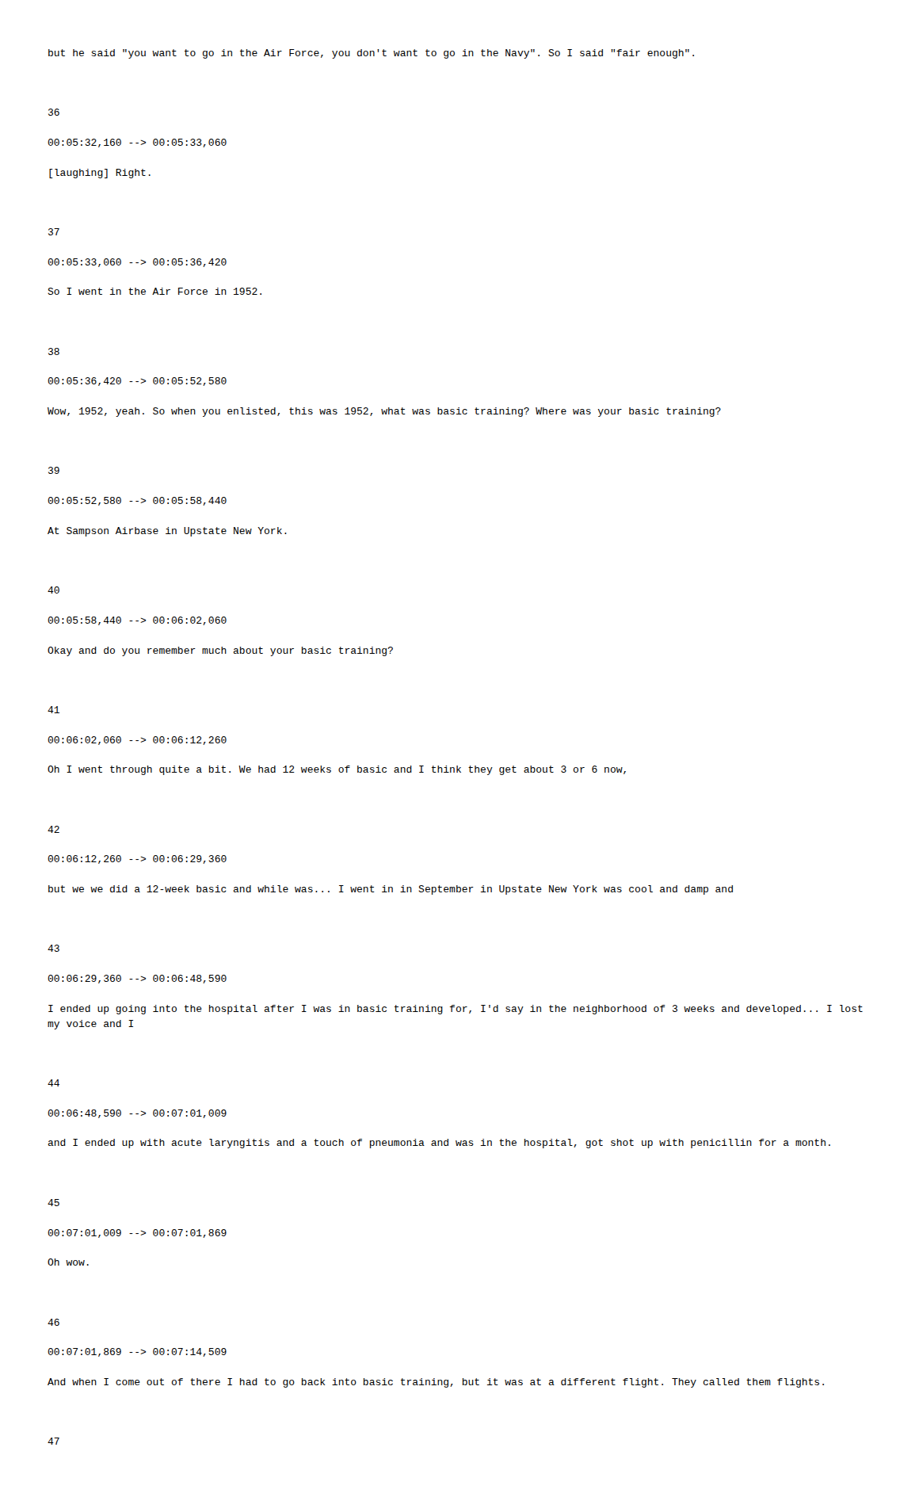but he said "you want to go in the Air Force, you don't want to go in the Navy". So I said "fair enough".
36 00:05:32,160 --> 00:05:33,060 [laughing] Right.
37 00:05:33,060 --> 00:05:36,420 So I went in the Air Force in 1952.
38 00:05:36,420 --> 00:05:52,580 Wow, 1952, yeah. So when you enlisted, this was 1952, what was basic training? Where was your basic training?
39 00:05:52,580 --> 00:05:58,440 At Sampson Airbase in Upstate New York.
40 00:05:58,440 --> 00:06:02,060 Okay and do you remember much about your basic training?
41 00:06:02,060 --> 00:06:12,260 Oh I went through quite a bit. We had 12 weeks of basic and I think they get about 3 or 6 now,
42 00:06:12,260 --> 00:06:29,360 but we we did a 12-week basic and while was... I went in in September in Upstate New York was cool and damp and
43 00:06:29,360 --> 00:06:48,590 I ended up going into the hospital after I was in basic training for, I'd say in the neighborhood of 3 weeks and developed... I lost my voice and I
44 00:06:48,590 --> 00:07:01,009 and I ended up with acute laryngitis and a touch of pneumonia and was in the hospital, got shot up with penicillin for a month.
45 00:07:01,009 --> 00:07:01,869 Oh wow.
46 00:07:01,869 --> 00:07:14,509 And when I come out of there I had to go back into basic training, but it was at a different flight. They called them flights.
47